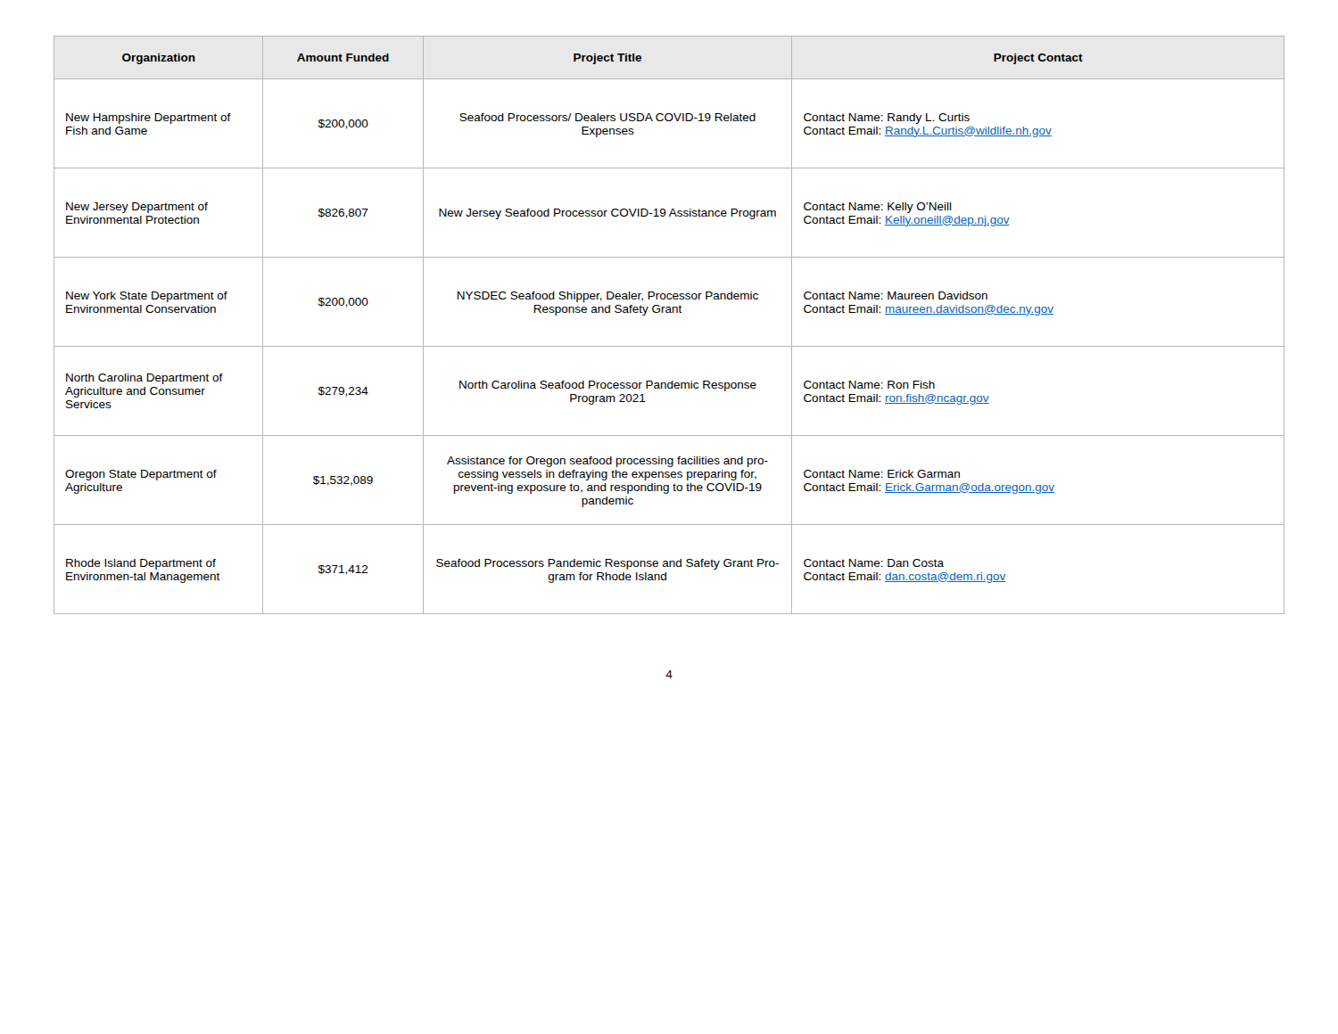| Organization | Amount Funded | Project Title | Project Contact |
| --- | --- | --- | --- |
| New Hampshire Department of Fish and Game | $200,000 | Seafood Processors/ Dealers USDA COVID-19 Related Expenses | Contact Name: Randy L. Curtis Contact Email: Randy.L.Curtis@wildlife.nh.gov |
| New Jersey Department of Environmental Protection | $826,807 | New Jersey Seafood Processor COVID-19 Assistance Program | Contact Name: Kelly O’Neill Contact Email: Kelly.oneill@dep.nj.gov |
| New York State Department of Environmental Conservation | $200,000 | NYSDEC Seafood Shipper, Dealer, Processor Pandemic Response and Safety Grant | Contact Name: Maureen Davidson Contact Email: maureen.davidson@dec.ny.gov |
| North Carolina Department of Agriculture and Consumer Services | $279,234 | North Carolina Seafood Processor Pandemic Response Program 2021 | Contact Name: Ron Fish Contact Email: ron.fish@ncagr.gov |
| Oregon State Department of Agriculture | $1,532,089 | Assistance for Oregon seafood processing facilities and pro-cessing vessels in defraying the expenses preparing for, prevent-ing exposure to, and responding to the COVID-19 pandemic | Contact Name: Erick Garman Contact Email: Erick.Garman@oda.oregon.gov |
| Rhode Island Department of Environmen-tal Management | $371,412 | Seafood Processors Pandemic Response and Safety Grant Pro-gram for Rhode Island | Contact Name: Dan Costa Contact Email: dan.costa@dem.ri.gov |
4